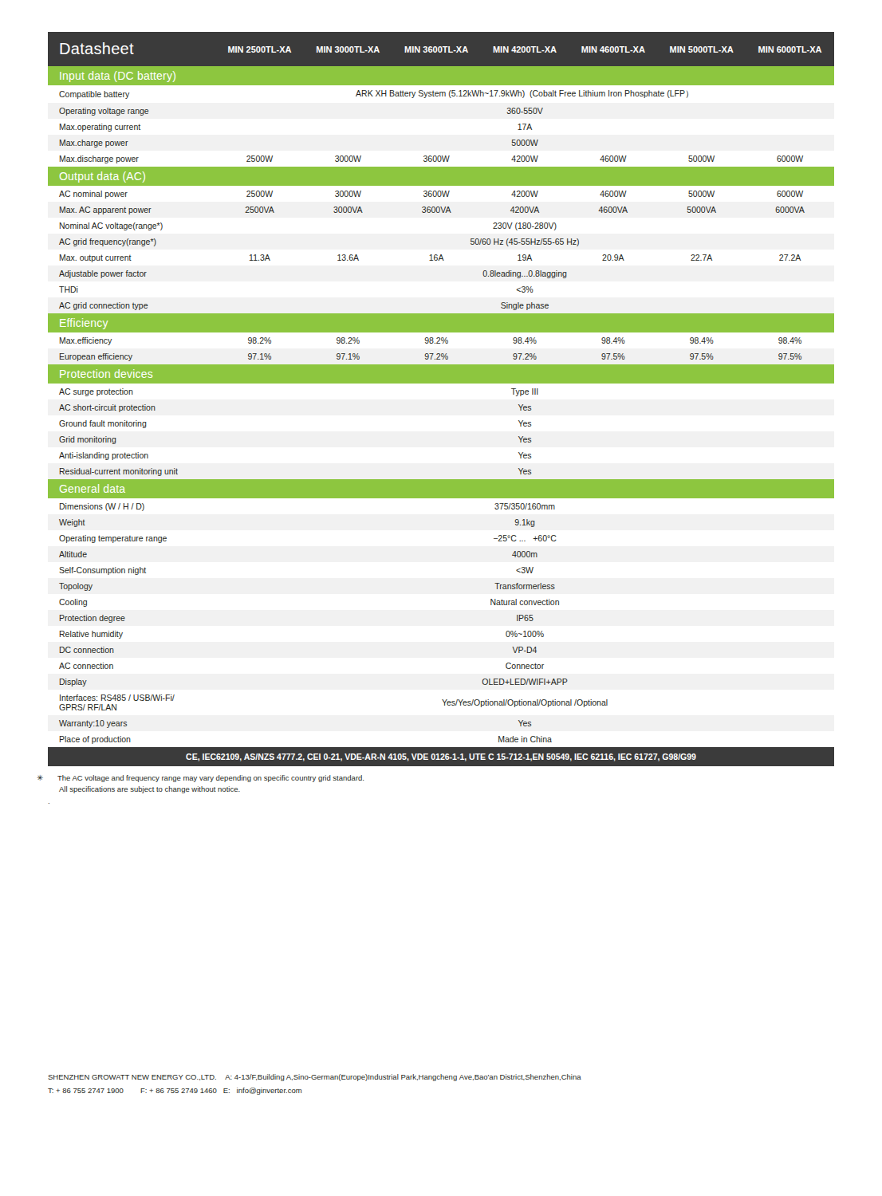| Datasheet | MIN 2500TL-XA | MIN 3000TL-XA | MIN 3600TL-XA | MIN 4200TL-XA | MIN 4600TL-XA | MIN 5000TL-XA | MIN 6000TL-XA |
| --- | --- | --- | --- | --- | --- | --- | --- |
| Input data (DC battery) |
| Compatible battery | ARK XH Battery System (5.12kWh~17.9kWh) (Cobalt Free Lithium Iron Phosphate (LFP） |
| Operating voltage range | 360-550V |
| Max.operating current | 17A |
| Max.charge power | 5000W |
| Max.discharge power | 2500W | 3000W | 3600W | 4200W | 4600W | 5000W | 6000W |
| Output data (AC) |
| AC nominal power | 2500W | 3000W | 3600W | 4200W | 4600W | 5000W | 6000W |
| Max. AC apparent power | 2500VA | 3000VA | 3600VA | 4200VA | 4600VA | 5000VA | 6000VA |
| Nominal AC voltage(range*) | 230V (180-280V) |
| AC grid frequency(range*) | 50/60 Hz (45-55Hz/55-65 Hz) |
| Max. output current | 11.3A | 13.6A | 16A | 19A | 20.9A | 22.7A | 27.2A |
| Adjustable power factor | 0.8leading...0.8lagging |
| THDi | <3% |
| AC grid connection type | Single phase |
| Efficiency |
| Max.efficiency | 98.2% | 98.2% | 98.2% | 98.4% | 98.4% | 98.4% | 98.4% |
| European efficiency | 97.1% | 97.1% | 97.2% | 97.2% | 97.5% | 97.5% | 97.5% |
| Protection devices |
| AC surge protection | Type III |
| AC short-circuit protection | Yes |
| Ground fault monitoring | Yes |
| Grid monitoring | Yes |
| Anti-islanding protection | Yes |
| Residual-current monitoring unit | Yes |
| General data |
| Dimensions (W / H / D) | 375/350/160mm |
| Weight | 9.1kg |
| Operating temperature range | −25°C ... +60°C |
| Altitude | 4000m |
| Self-Consumption night | <3W |
| Topology | Transformerless |
| Cooling | Natural convection |
| Protection degree | IP65 |
| Relative humidity | 0%~100% |
| DC connection | VP-D4 |
| AC connection | Connector |
| Display | OLED+LED/WIFI+APP |
| Interfaces: RS485 / USB/Wi-Fi/ GPRS/ RF/LAN | Yes/Yes/Optional/Optional/Optional /Optional |
| Warranty:10 years | Yes |
| Place of production | Made in China |
| CE, IEC62109, AS/NZS 4777.2, CEI 0-21, VDE-AR-N 4105, VDE 0126-1-1, UTE C 15-712-1,EN 50549, IEC 62116, IEC 61727, G98/G99 |
✳The AC voltage and frequency range may vary depending on specific country grid standard.
All specifications are subject to change without notice.
.
SHENZHEN GROWATT NEW ENERGY CO.,LTD. A: 4-13/F,Building A,Sino-German(Europe)Industrial Park,Hangcheng Ave,Bao'an District,Shenzhen,China
T: + 86 755 2747 1900 F: + 86 755 2749 1460 E: info@ginverter.com